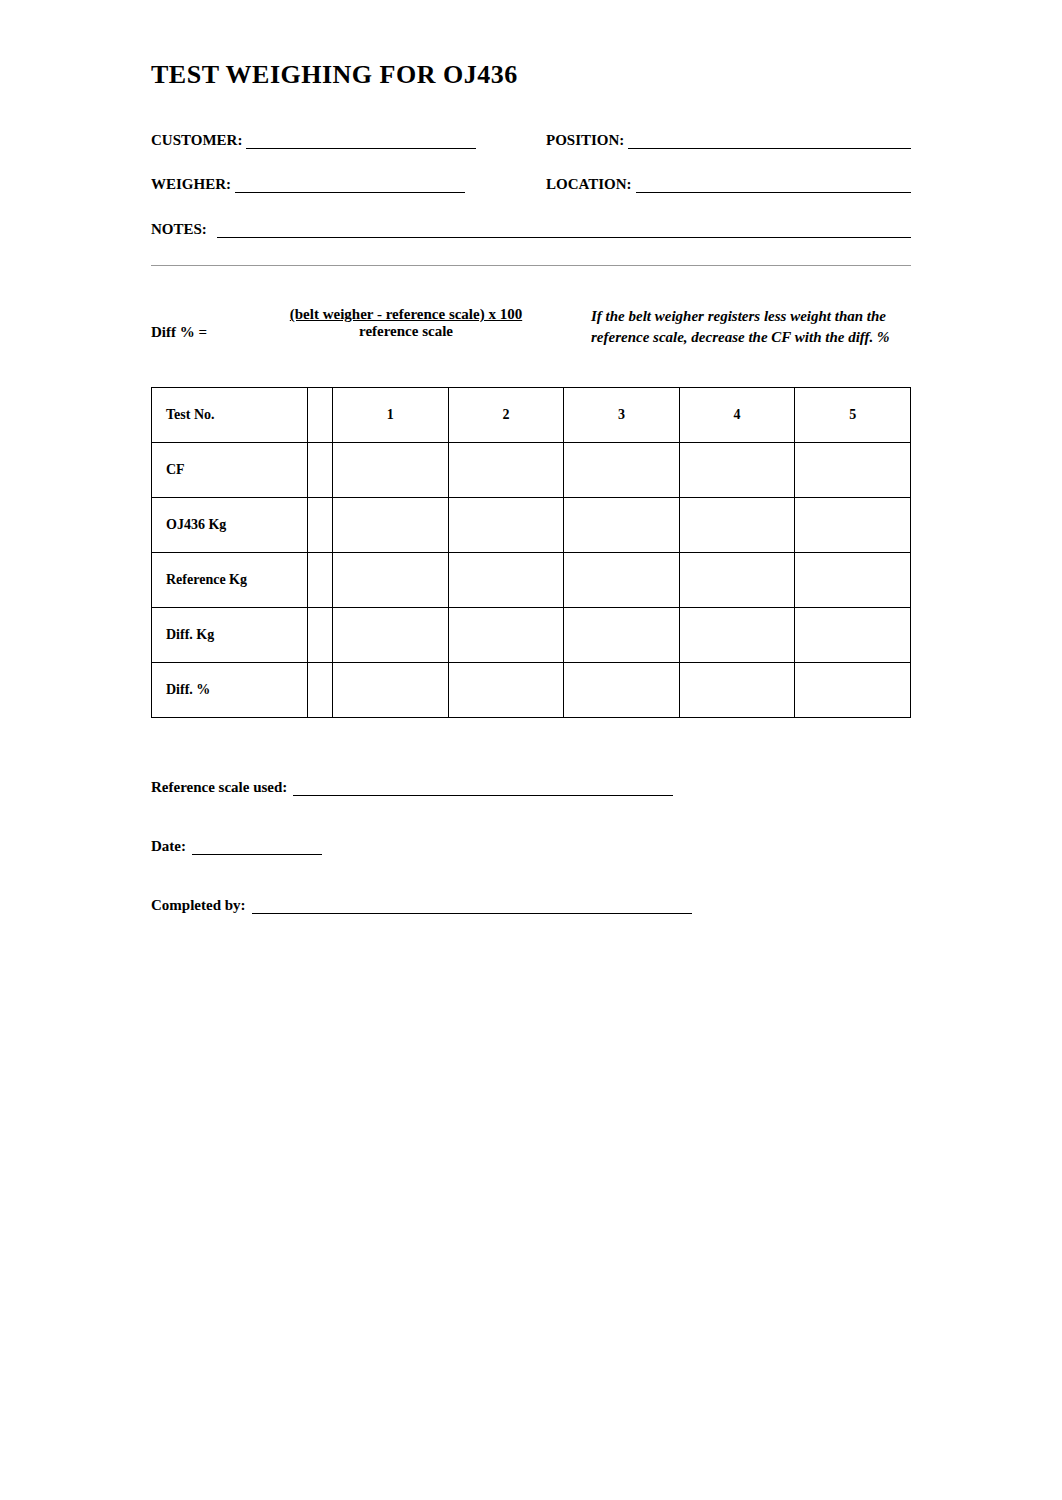TEST WEIGHING FOR OJ436
CUSTOMER:
POSITION:
WEIGHER:
LOCATION:
NOTES:
Diff % =
(belt weigher - reference scale) x 100
reference scale
If the belt weigher registers less weight than the reference scale, decrease the CF with the diff. %
| Test No. | | 1 | 2 | 3 | 4 | 5 |
| --- | --- | --- | --- | --- | --- | --- |
| CF | | | | | | |
| OJ436 Kg | | | | | | |
| Reference Kg | | | | | | |
| Diff. Kg | | | | | | |
| Diff. % | | | | | | |
Reference scale used:
Date:
Completed by: